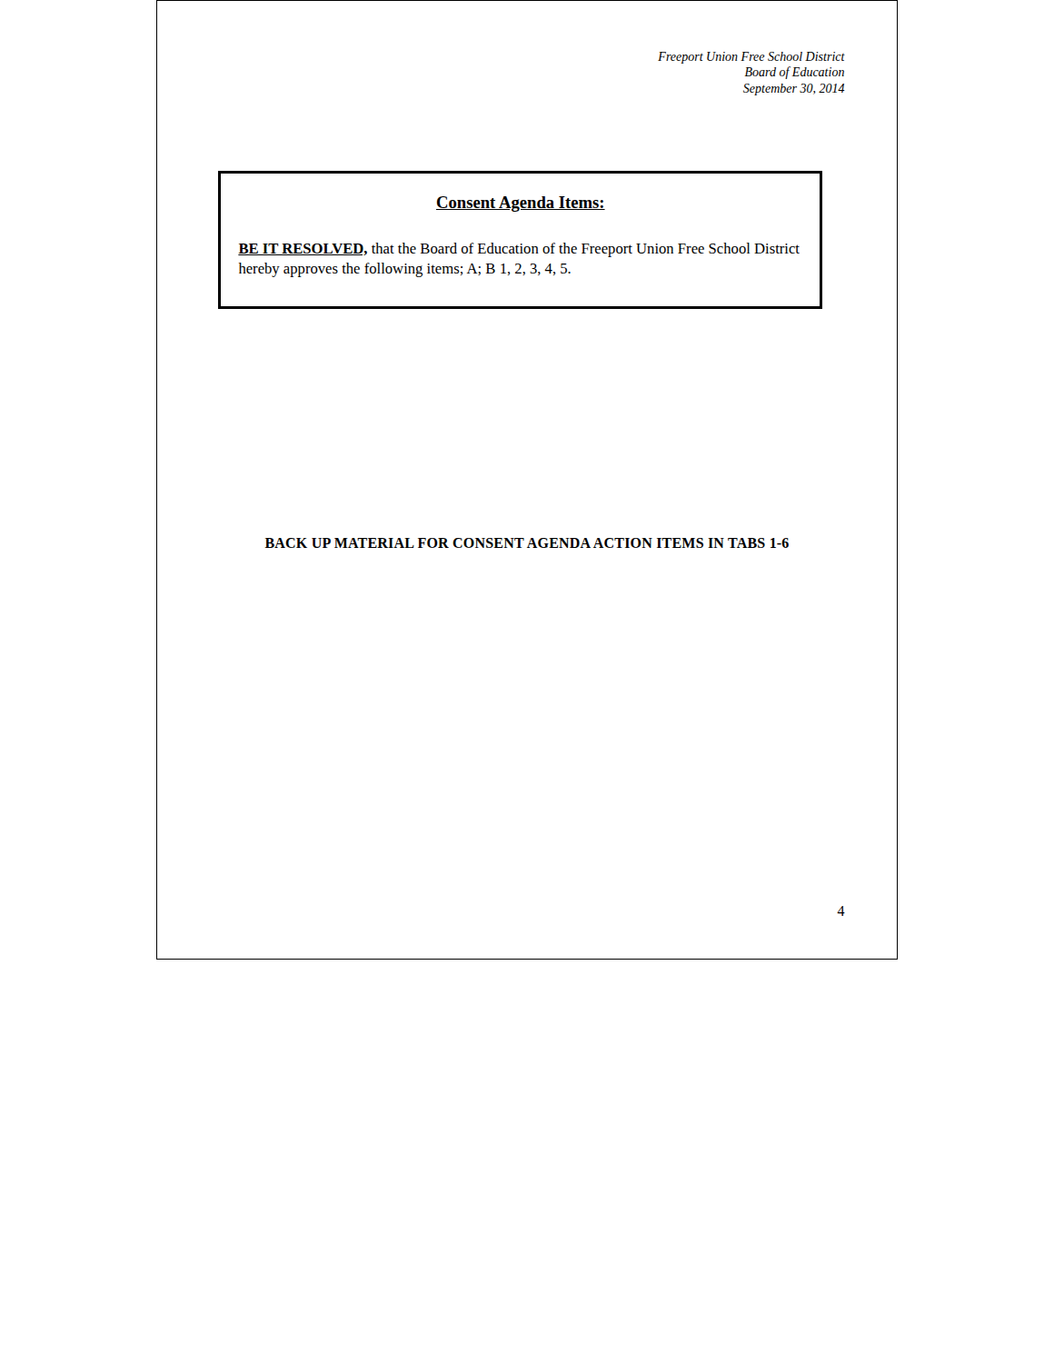Freeport Union Free School District
Board of Education
September 30, 2014
Consent Agenda Items:
BE IT RESOLVED, that the Board of Education of the Freeport Union Free School District hereby approves the following items; A; B 1, 2, 3, 4, 5.
BACK UP MATERIAL FOR CONSENT AGENDA ACTION ITEMS IN TABS 1-6
4